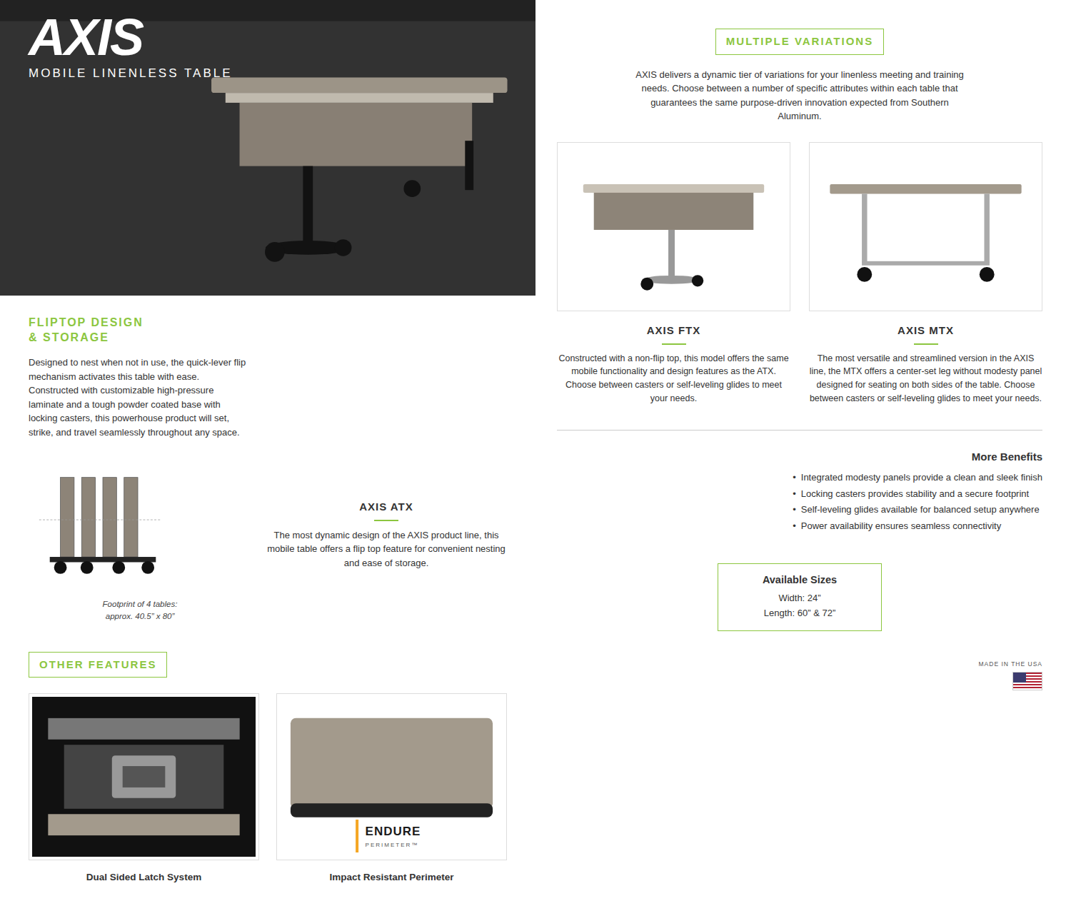AXIS
MOBILE LINENLESS TABLE
FLIPTOP DESIGN
& STORAGE
Designed to nest when not in use, the quick-lever flip mechanism activates this table with ease. Constructed with customizable high-pressure laminate and a tough powder coated base with locking casters, this powerhouse product will set, strike, and travel seamlessly throughout any space.
Footprint of 4 tables:
approx. 40.5” x 80”
AXIS ATX
The most dynamic design of the AXIS product line, this mobile table offers a flip top feature for convenient nesting and ease of storage.
OTHER FEATURES
Dual Sided Latch System
ENDURE
PERIMETER™
Impact Resistant Perimeter
MULTIPLE VARIATIONS
AXIS delivers a dynamic tier of variations for your linenless meeting and training needs. Choose between a number of specific attributes within each table that guarantees the same purpose-driven innovation expected from Southern Aluminum.
AXIS FTX
Constructed with a non-flip top, this model offers the same mobile functionality and design features as the ATX. Choose between casters or self-leveling glides to meet your needs.
AXIS MTX
The most versatile and streamlined version in the AXIS line, the MTX offers a center-set leg without modesty panel designed for seating on both sides of the table. Choose between casters or self-leveling glides to meet your needs.
More Benefits
Integrated modesty panels provide a clean and sleek finish
Locking casters provides stability and a secure footprint
Self-leveling glides available for balanced setup anywhere
Power availability ensures seamless connectivity
Available Sizes
Width: 24”
Length: 60” & 72”
MADE IN THE USA